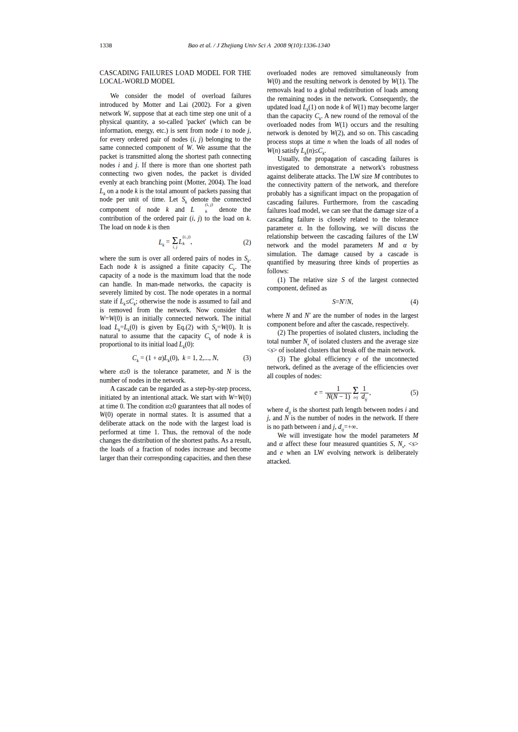1338 Bao et al. / J Zhejiang Univ Sci A 2008 9(10):1336-1340
Cascading failures load model for the local-world model
We consider the model of overload failures introduced by Motter and Lai (2002). For a given network W, suppose that at each time step one unit of a physical quantity, a so-called 'packet' (which can be information, energy, etc.) is sent from node i to node j, for every ordered pair of nodes (i, j) belonging to the same connected component of W. We assume that the packet is transmitted along the shortest path connecting nodes i and j. If there is more than one shortest path connecting two given nodes, the packet is divided evenly at each branching point (Motter, 2004). The load Lk on a node k is the total amount of packets passing that node per unit of time. Let Sk denote the connected component of node k and L(i, j) k denote the contribution of the ordered pair (i, j) to the load on k. The load on node k is then
Lk = Σi, j L(i, j) k, (2)
where the sum is over all ordered pairs of nodes in Sk. Each node k is assigned a finite capacity Ck. The capacity of a node is the maximum load that the node can handle. In man-made networks, the capacity is severely limited by cost. The node operates in a normal state if Lk≤Ck; otherwise the node is assumed to fail and is removed from the network. Now consider that W=W(0) is an initially connected network. The initial load Lk=Lk(0) is given by Eq.(2) with Sk=W(0). It is natural to assume that the capacity Ck of node k is proportional to its initial load Lk(0):
Ck = (1 + α)Lk(0), k = 1, 2,..., N, (3)
where α≥0 is the tolerance parameter, and N is the number of nodes in the network.
A cascade can be regarded as a step-by-step process, initiated by an intentional attack. We start with W=W(0) at time 0. The condition α≥0 guarantees that all nodes of W(0) operate in normal states. It is assumed that a deliberate attack on the node with the largest load is performed at time 1. Thus, the removal of the node changes the distribution of the shortest paths. As a result, the loads of a fraction of nodes increase and become larger than their corresponding capacities, and then these overloaded nodes are removed simultaneously from W(0) and the resulting network is denoted by W(1). The removals lead to a global redistribution of loads among the remaining nodes in the network. Consequently, the updated load Lk(1) on node k of W(1) may become larger than the capacity Ck. A new round of the removal of the overloaded nodes from W(1) occurs and the resulting network is denoted by W(2), and so on. This cascading process stops at time n when the loads of all nodes of W(n) satisfy Lk(n)≤Ck.
Usually, the propagation of cascading failures is investigated to demonstrate a network's robustness against deliberate attacks. The LW size M contributes to the connectivity pattern of the network, and therefore probably has a significant impact on the propagation of cascading failures. Furthermore, from the cascading failures load model, we can see that the damage size of a cascading failure is closely related to the tolerance parameter α. In the following, we will discuss the relationship between the cascading failures of the LW network and the model parameters M and α by simulation. The damage caused by a cascade is quantified by measuring three kinds of properties as follows:
(1) The relative size S of the largest connected component, defined as
S=N′/N, (4)
where N and N′ are the number of nodes in the largest component before and after the cascade, respectively.
(2) The properties of isolated clusters, including the total number Ns of isolated clusters and the average size <s> of isolated clusters that break off the main network.
(3) The global efficiency e of the unconnected network, defined as the average of the efficiencies over all couples of nodes:
e = 1 N(N − 1) Σi≠j 1 dij, (5)
where dij is the shortest path length between nodes i and j, and N is the number of nodes in the network. If there is no path between i and j, dij=+∞.
We will investigate how the model parameters M and α affect these four measured quantities S, Ns, <s> and e when an LW evolving network is deliberately attacked.